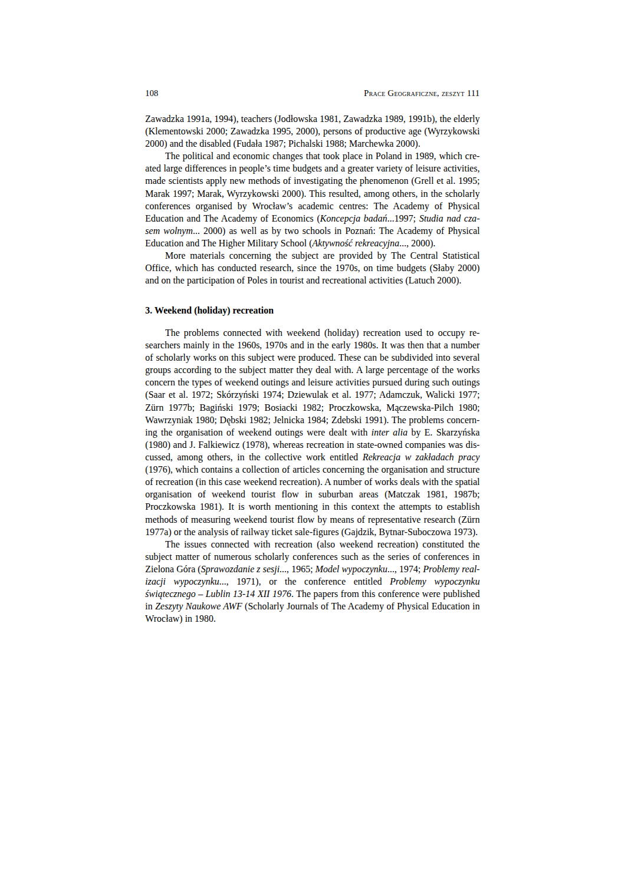108 Prace Geograficzne, zeszyt 111
Zawadzka 1991a, 1994), teachers (Jodłowska 1981, Zawadzka 1989, 1991b), the elderly (Klementowski 2000; Zawadzka 1995, 2000), persons of productive age (Wyrzykowski 2000) and the disabled (Fudała 1987; Pichalski 1988; Marchewka 2000).
The political and economic changes that took place in Poland in 1989, which created large differences in people’s time budgets and a greater variety of leisure activities, made scientists apply new methods of investigating the phenomenon (Grell et al. 1995; Marak 1997; Marak, Wyrzykowski 2000). This resulted, among others, in the scholarly conferences organised by Wrocław’s academic centres: The Academy of Physical Education and The Academy of Economics (Koncepcja badań...1997; Studia nad czasem wolnym... 2000) as well as by two schools in Poznań: The Academy of Physical Education and The Higher Military School (Aktywność rekreacyjna..., 2000).
More materials concerning the subject are provided by The Central Statistical Office, which has conducted research, since the 1970s, on time budgets (Słaby 2000) and on the participation of Poles in tourist and recreational activities (Latuch 2000).
3. Weekend (holiday) recreation
The problems connected with weekend (holiday) recreation used to occupy researchers mainly in the 1960s, 1970s and in the early 1980s. It was then that a number of scholarly works on this subject were produced. These can be subdivided into several groups according to the subject matter they deal with. A large percentage of the works concern the types of weekend outings and leisure activities pursued during such outings (Saar et al. 1972; Skórzyński 1974; Dziewulak et al. 1977; Adamczuk, Walicki 1977; Zürn 1977b; Bagiński 1979; Bosiacki 1982; Proczkowska, Mączewska-Pilch 1980; Wawrzyniak 1980; Dębski 1982; Jelnicka 1984; Zdebski 1991). The problems concerning the organisation of weekend outings were dealt with inter alia by E. Skarzyńska (1980) and J. Falkiewicz (1978), whereas recreation in state-owned companies was discussed, among others, in the collective work entitled Rekreacja w zakładach pracy (1976), which contains a collection of articles concerning the organisation and structure of recreation (in this case weekend recreation). A number of works deals with the spatial organisation of weekend tourist flow in suburban areas (Matczak 1981, 1987b; Proczkowska 1981). It is worth mentioning in this context the attempts to establish methods of measuring weekend tourist flow by means of representative research (Zürn 1977a) or the analysis of railway ticket sale-figures (Gajdzik, Bytnar-Suboczowa 1973).
The issues connected with recreation (also weekend recreation) constituted the subject matter of numerous scholarly conferences such as the series of conferences in Zielona Góra (Sprawozdanie z sesji..., 1965; Model wypoczynku..., 1974; Problemy realizacji wypoczynku..., 1971), or the conference entitled Problemy wypoczynku świątecznego – Lublin 13-14 XII 1976. The papers from this conference were published in Zeszyty Naukowe AWF (Scholarly Journals of The Academy of Physical Education in Wrocław) in 1980.